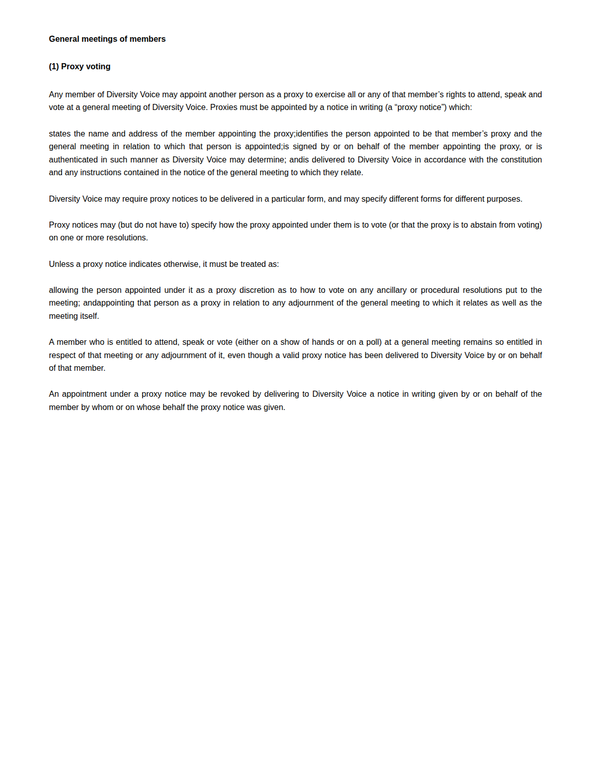General meetings of members
(1) Proxy voting
Any member of Diversity Voice may appoint another person as a proxy to exercise all or any of that member’s rights to attend, speak and vote at a general meeting of Diversity Voice. Proxies must be appointed by a notice in writing (a “proxy notice”) which:
states the name and address of the member appointing the proxy;identifies the person appointed to be that member’s proxy and the general meeting in relation to which that person is appointed;is signed by or on behalf of the member appointing the proxy, or is authenticated in such manner as Diversity Voice may determine; andis delivered to Diversity Voice in accordance with the constitution and any instructions contained in the notice of the general meeting to which they relate.
Diversity Voice may require proxy notices to be delivered in a particular form, and may specify different forms for different purposes.
Proxy notices may (but do not have to) specify how the proxy appointed under them is to vote (or that the proxy is to abstain from voting) on one or more resolutions.
Unless a proxy notice indicates otherwise, it must be treated as:
allowing the person appointed under it as a proxy discretion as to how to vote on any ancillary or procedural resolutions put to the meeting; andappointing that person as a proxy in relation to any adjournment of the general meeting to which it relates as well as the meeting itself.
A member who is entitled to attend, speak or vote (either on a show of hands or on a poll) at a general meeting remains so entitled in respect of that meeting or any adjournment of it, even though a valid proxy notice has been delivered to Diversity Voice by or on behalf of that member.
An appointment under a proxy notice may be revoked by delivering to Diversity Voice a notice in writing given by or on behalf of the member by whom or on whose behalf the proxy notice was given.